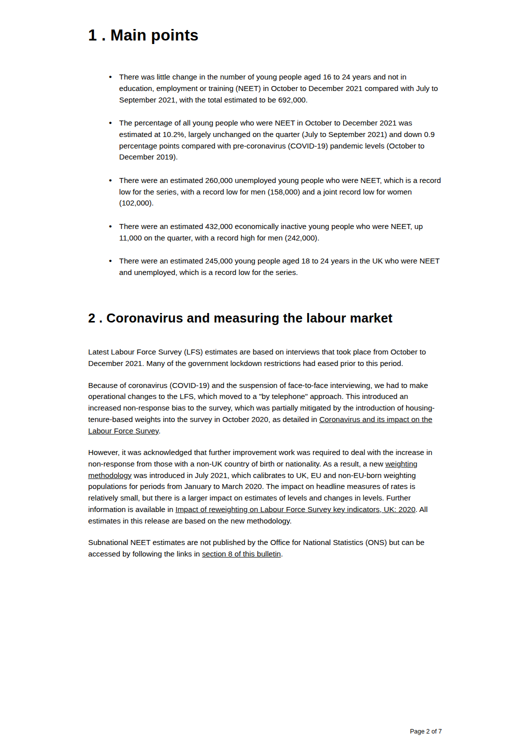1 . Main points
There was little change in the number of young people aged 16 to 24 years and not in education, employment or training (NEET) in October to December 2021 compared with July to September 2021, with the total estimated to be 692,000.
The percentage of all young people who were NEET in October to December 2021 was estimated at 10.2%, largely unchanged on the quarter (July to September 2021) and down 0.9 percentage points compared with pre-coronavirus (COVID-19) pandemic levels (October to December 2019).
There were an estimated 260,000 unemployed young people who were NEET, which is a record low for the series, with a record low for men (158,000) and a joint record low for women (102,000).
There were an estimated 432,000 economically inactive young people who were NEET, up 11,000 on the quarter, with a record high for men (242,000).
There were an estimated 245,000 young people aged 18 to 24 years in the UK who were NEET and unemployed, which is a record low for the series.
2 . Coronavirus and measuring the labour market
Latest Labour Force Survey (LFS) estimates are based on interviews that took place from October to December 2021. Many of the government lockdown restrictions had eased prior to this period.
Because of coronavirus (COVID-19) and the suspension of face-to-face interviewing, we had to make operational changes to the LFS, which moved to a "by telephone" approach. This introduced an increased non-response bias to the survey, which was partially mitigated by the introduction of housing-tenure-based weights into the survey in October 2020, as detailed in Coronavirus and its impact on the Labour Force Survey.
However, it was acknowledged that further improvement work was required to deal with the increase in non-response from those with a non-UK country of birth or nationality. As a result, a new weighting methodology was introduced in July 2021, which calibrates to UK, EU and non-EU-born weighting populations for periods from January to March 2020. The impact on headline measures of rates is relatively small, but there is a larger impact on estimates of levels and changes in levels. Further information is available in Impact of reweighting on Labour Force Survey key indicators, UK: 2020. All estimates in this release are based on the new methodology.
Subnational NEET estimates are not published by the Office for National Statistics (ONS) but can be accessed by following the links in section 8 of this bulletin.
Page 2 of 7